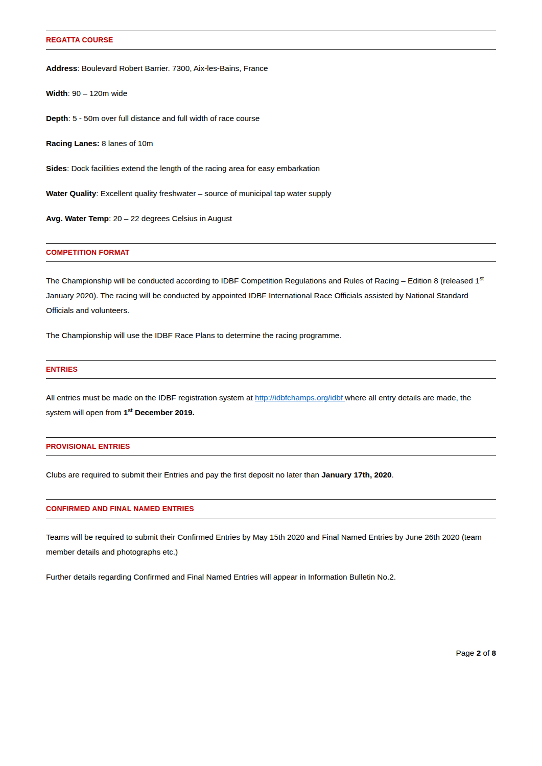REGATTA COURSE
Address: Boulevard Robert Barrier. 7300, Aix-les-Bains, France
Width: 90 – 120m wide
Depth: 5 - 50m over full distance and full width of race course
Racing Lanes: 8 lanes of 10m
Sides: Dock facilities extend the length of the racing area for easy embarkation
Water Quality: Excellent quality freshwater – source of municipal tap water supply
Avg. Water Temp: 20 – 22 degrees Celsius in August
COMPETITION FORMAT
The Championship will be conducted according to IDBF Competition Regulations and Rules of Racing – Edition 8 (released 1st January 2020). The racing will be conducted by appointed IDBF International Race Officials assisted by National Standard Officials and volunteers.
The Championship will use the IDBF Race Plans to determine the racing programme.
ENTRIES
All entries must be made on the IDBF registration system at http://idbfchamps.org/idbf where all entry details are made, the system will open from 1st December 2019.
PROVISIONAL ENTRIES
Clubs are required to submit their Entries and pay the first deposit no later than January 17th, 2020.
CONFIRMED AND FINAL NAMED ENTRIES
Teams will be required to submit their Confirmed Entries by May 15th 2020 and Final Named Entries by June 26th 2020 (team member details and photographs etc.)
Further details regarding Confirmed and Final Named Entries will appear in Information Bulletin No.2.
Page 2 of 8